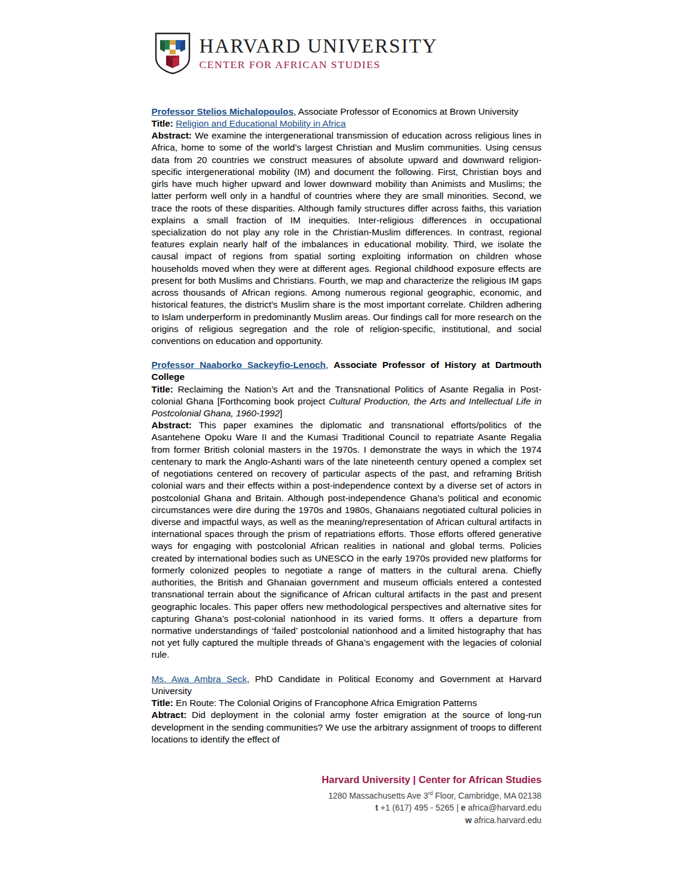HARVARD UNIVERSITY
CENTER FOR AFRICAN STUDIES
Professor Stelios Michalopoulos, Associate Professor of Economics at Brown University
Title: Religion and Educational Mobility in Africa
Abstract: We examine the intergenerational transmission of education across religious lines in Africa, home to some of the world’s largest Christian and Muslim communities. Using census data from 20 countries we construct measures of absolute upward and downward religion-specific intergenerational mobility (IM) and document the following. First, Christian boys and girls have much higher upward and lower downward mobility than Animists and Muslims; the latter perform well only in a handful of countries where they are small minorities. Second, we trace the roots of these disparities. Although family structures differ across faiths, this variation explains a small fraction of IM inequities. Inter-religious differences in occupational specialization do not play any role in the Christian-Muslim differences. In contrast, regional features explain nearly half of the imbalances in educational mobility. Third, we isolate the causal impact of regions from spatial sorting exploiting information on children whose households moved when they were at different ages. Regional childhood exposure effects are present for both Muslims and Christians. Fourth, we map and characterize the religious IM gaps across thousands of African regions. Among numerous regional geographic, economic, and historical features, the district's Muslim share is the most important correlate. Children adhering to Islam underperform in predominantly Muslim areas. Our findings call for more research on the origins of religious segregation and the role of religion-specific, institutional, and social conventions on education and opportunity.
Professor Naaborko Sackeyfio-Lenoch, Associate Professor of History at Dartmouth College
Title: Reclaiming the Nation’s Art and the Transnational Politics of Asante Regalia in Post-colonial Ghana [Forthcoming book project Cultural Production, the Arts and Intellectual Life in Postcolonial Ghana, 1960-1992]
Abstract: This paper examines the diplomatic and transnational efforts/politics of the Asantehene Opoku Ware II and the Kumasi Traditional Council to repatriate Asante Regalia from former British colonial masters in the 1970s. I demonstrate the ways in which the 1974 centenary to mark the Anglo-Ashanti wars of the late nineteenth century opened a complex set of negotiations centered on recovery of particular aspects of the past, and reframing British colonial wars and their effects within a post-independence context by a diverse set of actors in postcolonial Ghana and Britain. Although post-independence Ghana’s political and economic circumstances were dire during the 1970s and 1980s, Ghanaians negotiated cultural policies in diverse and impactful ways, as well as the meaning/representation of African cultural artifacts in international spaces through the prism of repatriations efforts. Those efforts offered generative ways for engaging with postcolonial African realities in national and global terms. Policies created by international bodies such as UNESCO in the early 1970s provided new platforms for formerly colonized peoples to negotiate a range of matters in the cultural arena. Chiefly authorities, the British and Ghanaian government and museum officials entered a contested transnational terrain about the significance of African cultural artifacts in the past and present geographic locales. This paper offers new methodological perspectives and alternative sites for capturing Ghana’s post-colonial nationhood in its varied forms. It offers a departure from normative understandings of ‘failed’ postcolonial nationhood and a limited histography that has not yet fully captured the multiple threads of Ghana’s engagement with the legacies of colonial rule.
Ms. Awa Ambra Seck, PhD Candidate in Political Economy and Government at Harvard University
Title: En Route: The Colonial Origins of Francophone Africa Emigration Patterns
Abtract: Did deployment in the colonial army foster emigration at the source of long-run development in the sending communities? We use the arbitrary assignment of troops to different locations to identify the effect of
Harvard University | Center for African Studies
1280 Massachusetts Ave 3rd Floor, Cambridge, MA 02138
t +1 (617) 495 - 5265 | e africa@harvard.edu
w africa.harvard.edu